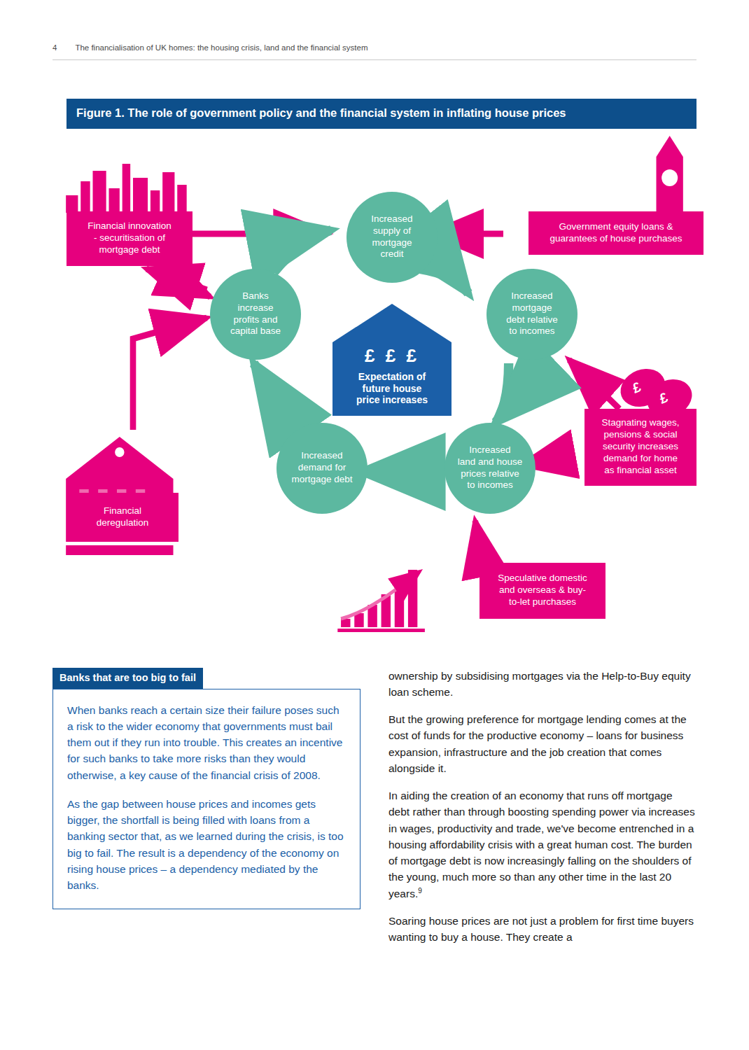4 The financialisation of UK homes: the housing crisis, land and the financial system
Figure 1. The role of government policy and the financial system in inflating house prices
£ £
Financial innovation
- securitisation of
mortgage debt
Banks
increase
profits and
capital base
Financial
deregulation
Increased
supply of
mortgage
credit
Government equity loans &
guarantees of house purchases
Increased
mortgage
debt relative
to incomes
Stagnating wages,
pensions & social
security increases
demand for home
as financial asset
Increased
land and house
prices relative
to incomes
Increased
demand for
mortgage debt
Speculative domestic
and overseas & buy-
to-let purchases
£ £ £
Expectation of
future house
price increases
Banks that are too big to fail
When banks reach a certain size their failure poses such a risk to the wider economy that governments must bail them out if they run into trouble. This creates an incentive for such banks to take more risks than they would otherwise, a key cause of the financial crisis of 2008.
As the gap between house prices and incomes gets bigger, the shortfall is being filled with loans from a banking sector that, as we learned during the crisis, is too big to fail. The result is a dependency of the economy on rising house prices – a dependency mediated by the banks.
ownership by subsidising mortgages via the Help-to-Buy equity loan scheme.
But the growing preference for mortgage lending comes at the cost of funds for the productive economy – loans for business expansion, infrastructure and the job creation that comes alongside it.
In aiding the creation of an economy that runs off mortgage debt rather than through boosting spending power via increases in wages, productivity and trade, we've become entrenched in a housing affordability crisis with a great human cost. The burden of mortgage debt is now increasingly falling on the shoulders of the young, much more so than any other time in the last 20 years.9
Soaring house prices are not just a problem for first time buyers wanting to buy a house. They create a